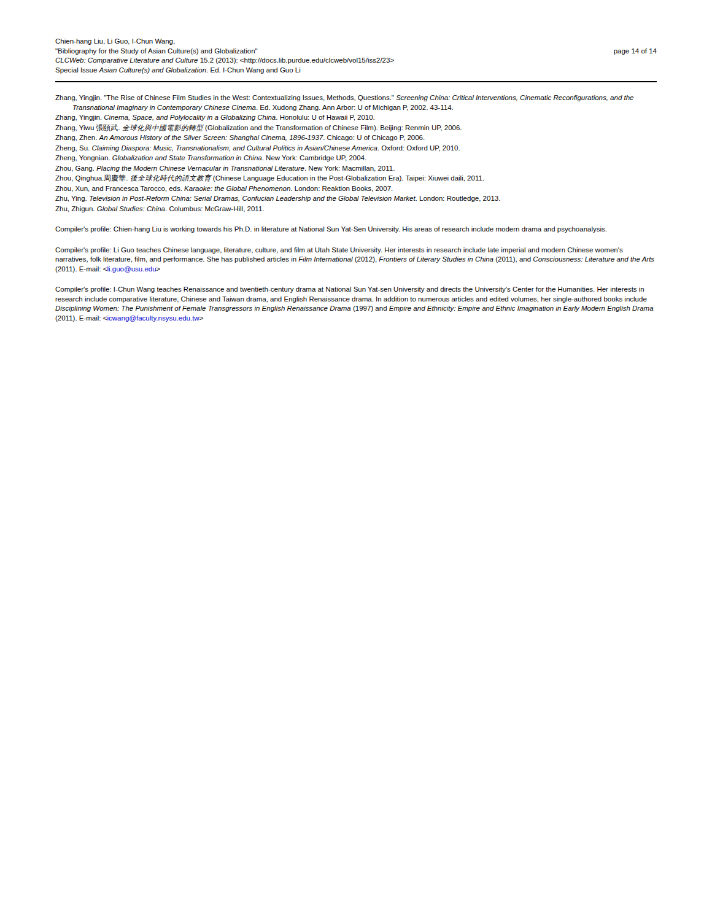Chien-hang Liu, Li Guo, I-Chun Wang,
"Bibliography for the Study of Asian Culture(s) and Globalization"
page 14 of 14
CLCWeb: Comparative Literature and Culture 15.2 (2013): <http://docs.lib.purdue.edu/clcweb/vol15/iss2/23>
Special Issue Asian Culture(s) and Globalization. Ed. I-Chun Wang and Guo Li
Zhang, Yingjin. "The Rise of Chinese Film Studies in the West: Contextualizing Issues, Methods, Questions." Screening China: Critical Interventions, Cinematic Reconfigurations, and the Transnational Imaginary in Contemporary Chinese Cinema. Ed. Xudong Zhang. Ann Arbor: U of Michigan P, 2002. 43-114.
Zhang, Yingjin. Cinema, Space, and Polylocality in a Globalizing China. Honolulu: U of Hawaii P, 2010.
Zhang, Yiwu 張頤武. 全球化與中國電影的轉型 (Globalization and the Transformation of Chinese Film). Beijing: Renmin UP, 2006.
Zhang, Zhen. An Amorous History of the Silver Screen: Shanghai Cinema, 1896-1937. Chicago: U of Chicago P, 2006.
Zheng, Su. Claiming Diaspora: Music, Transnationalism, and Cultural Politics in Asian/Chinese America. Oxford: Oxford UP, 2010.
Zheng, Yongnian. Globalization and State Transformation in China. New York: Cambridge UP, 2004.
Zhou, Gang. Placing the Modern Chinese Vernacular in Transnational Literature. New York: Macmillan, 2011.
Zhou, Qinghua.周慶華. 後全球化時代的語文教育 (Chinese Language Education in the Post-Globalization Era). Taipei: Xiuwei daili, 2011.
Zhou, Xun, and Francesca Tarocco, eds. Karaoke: the Global Phenomenon. London: Reaktion Books, 2007.
Zhu, Ying. Television in Post-Reform China: Serial Dramas, Confucian Leadership and the Global Television Market. London: Routledge, 2013.
Zhu, Zhigun. Global Studies: China. Columbus: McGraw-Hill, 2011.
Compiler's profile: Chien-hang Liu is working towards his Ph.D. in literature at National Sun Yat-Sen University. His areas of research include modern drama and psychoanalysis.
Compiler's profile: Li Guo teaches Chinese language, literature, culture, and film at Utah State University. Her interests in research include late imperial and modern Chinese women's narratives, folk literature, film, and performance. She has published articles in Film International (2012), Frontiers of Literary Studies in China (2011), and Consciousness: Literature and the Arts (2011). E-mail: <li.guo@usu.edu>
Compiler's profile: I-Chun Wang teaches Renaissance and twentieth-century drama at National Sun Yat-sen University and directs the University's Center for the Humanities. Her interests in research include comparative literature, Chinese and Taiwan drama, and English Renaissance drama. In addition to numerous articles and edited volumes, her single-authored books include Disciplining Women: The Punishment of Female Transgressors in English Renaissance Drama (1997) and Empire and Ethnicity: Empire and Ethnic Imagination in Early Modern English Drama (2011). E-mail: <icwang@faculty.nsysu.edu.tw>